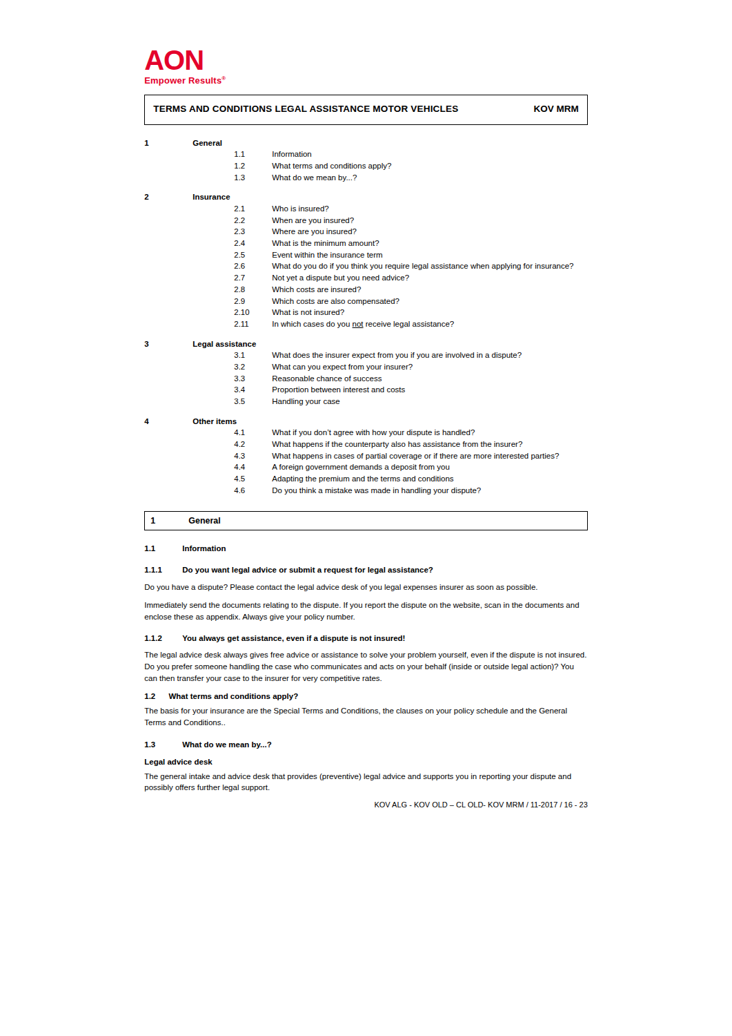AON
Empower Results®
TERMS AND CONDITIONS LEGAL ASSISTANCE MOTOR VEHICLES KOV MRM
1 General
1.1 Information
1.2 What terms and conditions apply?
1.3 What do we mean by...?
2 Insurance
2.1 Who is insured?
2.2 When are you insured?
2.3 Where are you insured?
2.4 What is the minimum amount?
2.5 Event within the insurance term
2.6 What do you do if you think you require legal assistance when applying for insurance?
2.7 Not yet a dispute but you need advice?
2.8 Which costs are insured?
2.9 Which costs are also compensated?
2.10 What is not insured?
2.11 In which cases do you not receive legal assistance?
3 Legal assistance
3.1 What does the insurer expect from you if you are involved in a dispute?
3.2 What can you expect from your insurer?
3.3 Reasonable chance of success
3.4 Proportion between interest and costs
3.5 Handling your case
4 Other items
4.1 What if you don’t agree with how your dispute is handled?
4.2 What happens if the counterparty also has assistance from the insurer?
4.3 What happens in cases of partial coverage or if there are more interested parties?
4.4 A foreign government demands a deposit from you
4.5 Adapting the premium and the terms and conditions
4.6 Do you think a mistake was made in handling your dispute?
1 General
1.1 Information
1.1.1 Do you want legal advice or submit a request for legal assistance?
Do you have a dispute? Please contact the legal advice desk of you legal expenses insurer as soon as possible.
Immediately send the documents relating to the dispute. If you report the dispute on the website, scan in the documents and enclose these as appendix. Always give your policy number.
1.1.2 You always get assistance, even if a dispute is not insured!
The legal advice desk always gives free advice or assistance to solve your problem yourself, even if the dispute is not insured. Do you prefer someone handling the case who communicates and acts on your behalf (inside or outside legal action)? You can then transfer your case to the insurer for very competitive rates.
1.2 What terms and conditions apply?
The basis for your insurance are the Special Terms and Conditions, the clauses on your policy schedule and the General Terms and Conditions..
1.3 What do we mean by...?
Legal advice desk
The general intake and advice desk that provides (preventive) legal advice and supports you in reporting your dispute and possibly offers further legal support.
KOV ALG - KOV OLD – CL OLD- KOV MRM / 11-2017 / 16 - 23